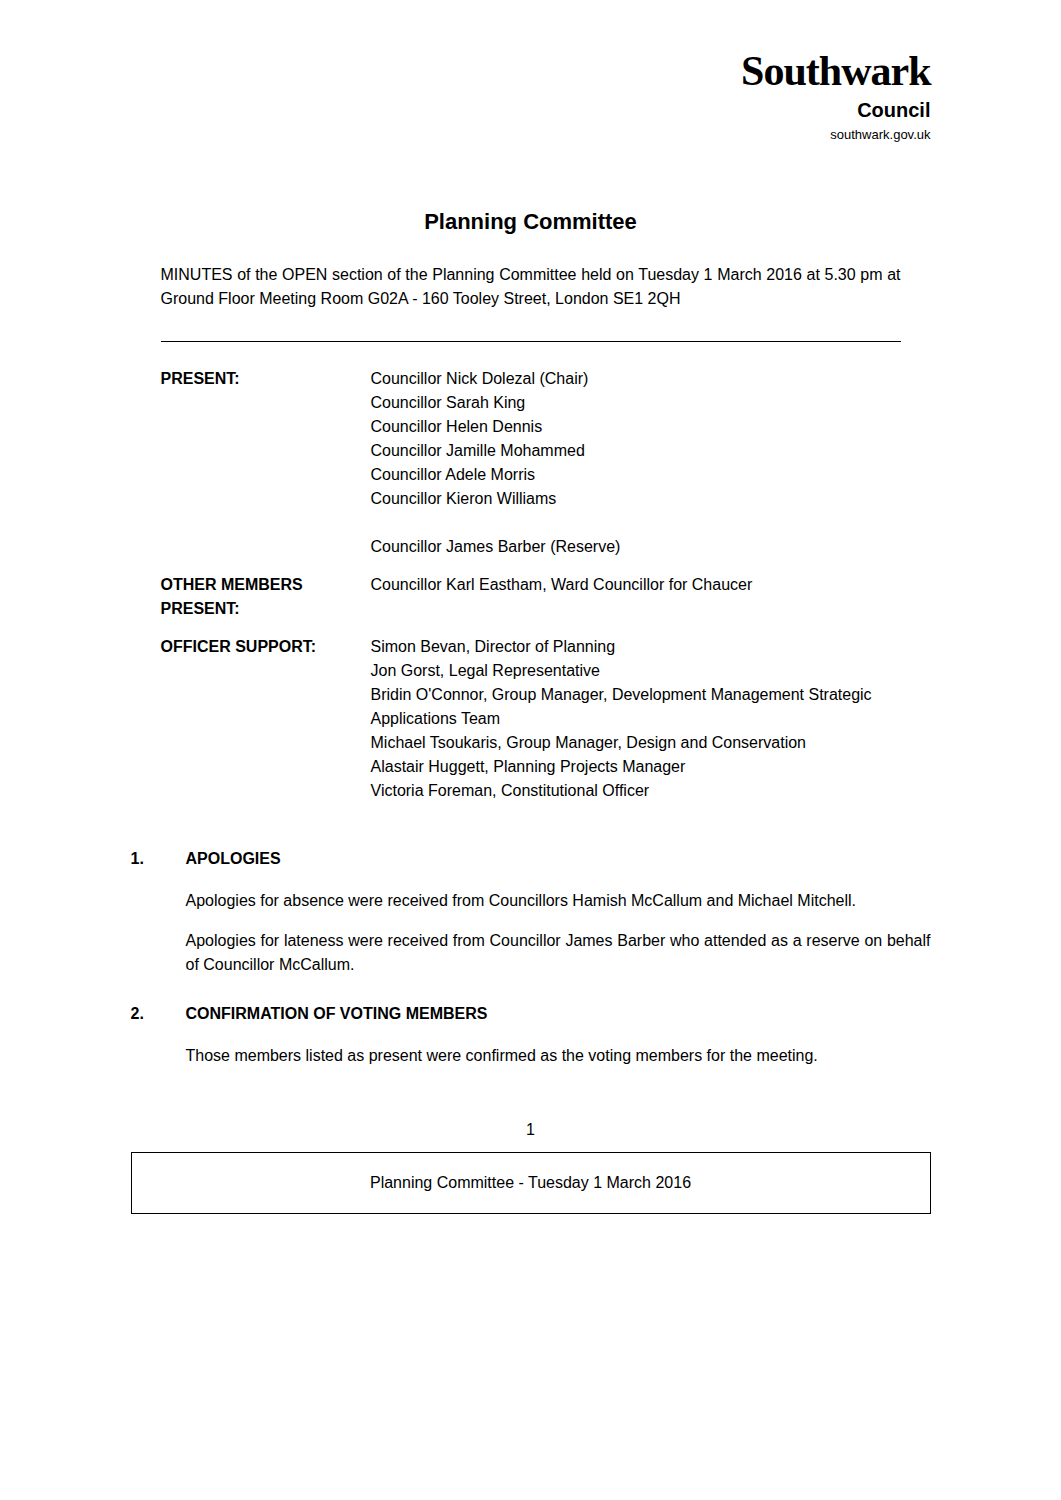Southwark Council southwark.gov.uk
Planning Committee
MINUTES of the OPEN section of the Planning Committee held on Tuesday 1 March 2016 at 5.30 pm at Ground Floor Meeting Room G02A - 160 Tooley Street, London SE1 2QH
| PRESENT: | Councillor Nick Dolezal (Chair) Councillor Sarah King Councillor Helen Dennis Councillor Jamille Mohammed Councillor Adele Morris Councillor Kieron Williams Councillor James Barber (Reserve) |
| OTHER MEMBERS PRESENT: | Councillor Karl Eastham, Ward Councillor for Chaucer |
| OFFICER SUPPORT: | Simon Bevan, Director of Planning Jon Gorst, Legal Representative Bridin O'Connor, Group Manager, Development Management Strategic Applications Team Michael Tsoukaris, Group Manager, Design and Conservation Alastair Huggett, Planning Projects Manager Victoria Foreman, Constitutional Officer |
1. APOLOGIES
Apologies for absence were received from Councillors Hamish McCallum and Michael Mitchell.
Apologies for lateness were received from Councillor James Barber who attended as a reserve on behalf of Councillor McCallum.
2. CONFIRMATION OF VOTING MEMBERS
Those members listed as present were confirmed as the voting members for the meeting.
1
Planning Committee - Tuesday 1 March 2016